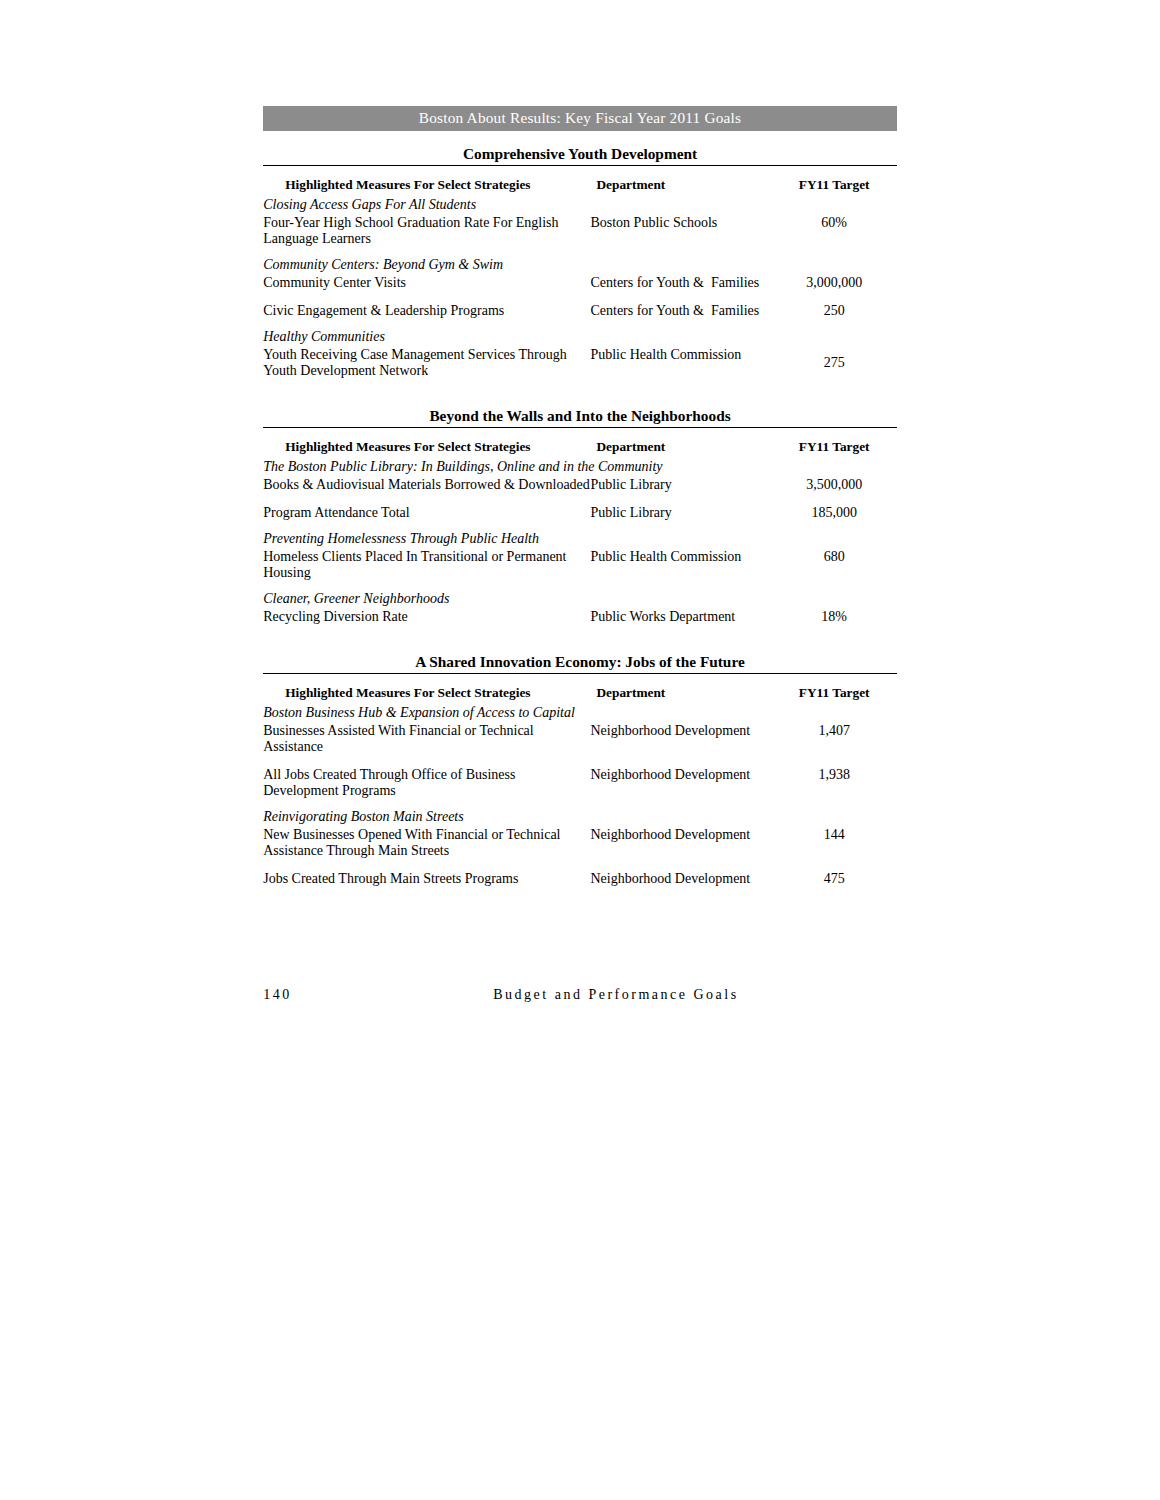Boston About Results: Key Fiscal Year 2011 Goals
Comprehensive Youth Development
| Highlighted Measures For Select Strategies | Department | FY11 Target |
| --- | --- | --- |
| Closing Access Gaps For All Students |
| Four-Year High School Graduation Rate For English Language Learners | Boston Public Schools | 60% |
| Community Centers: Beyond Gym & Swim |
| Community Center Visits | Centers for Youth & Families | 3,000,000 |
| Civic Engagement & Leadership Programs | Centers for Youth & Families | 250 |
| Healthy Communities |
| Youth Receiving Case Management Services Through Youth Development Network | Public Health Commission | 275 |
Beyond the Walls and Into the Neighborhoods
| Highlighted Measures For Select Strategies | Department | FY11 Target |
| --- | --- | --- |
| The Boston Public Library: In Buildings, Online and in the Community |
| Books & Audiovisual Materials Borrowed & Downloaded | Public Library | 3,500,000 |
| Program Attendance Total | Public Library | 185,000 |
| Preventing Homelessness Through Public Health |
| Homeless Clients Placed In Transitional or Permanent Housing | Public Health Commission | 680 |
| Cleaner, Greener Neighborhoods |
| Recycling Diversion Rate | Public Works Department | 18% |
A Shared Innovation Economy: Jobs of the Future
| Highlighted Measures For Select Strategies | Department | FY11 Target |
| --- | --- | --- |
| Boston Business Hub & Expansion of Access to Capital |
| Businesses Assisted With Financial or Technical Assistance | Neighborhood Development | 1,407 |
| All Jobs Created Through Office of Business Development Programs | Neighborhood Development | 1,938 |
| Reinvigorating Boston Main Streets |
| New Businesses Opened With Financial or Technical Assistance Through Main Streets | Neighborhood Development | 144 |
| Jobs Created Through Main Streets Programs | Neighborhood Development | 475 |
140 Budget and Performance Goals